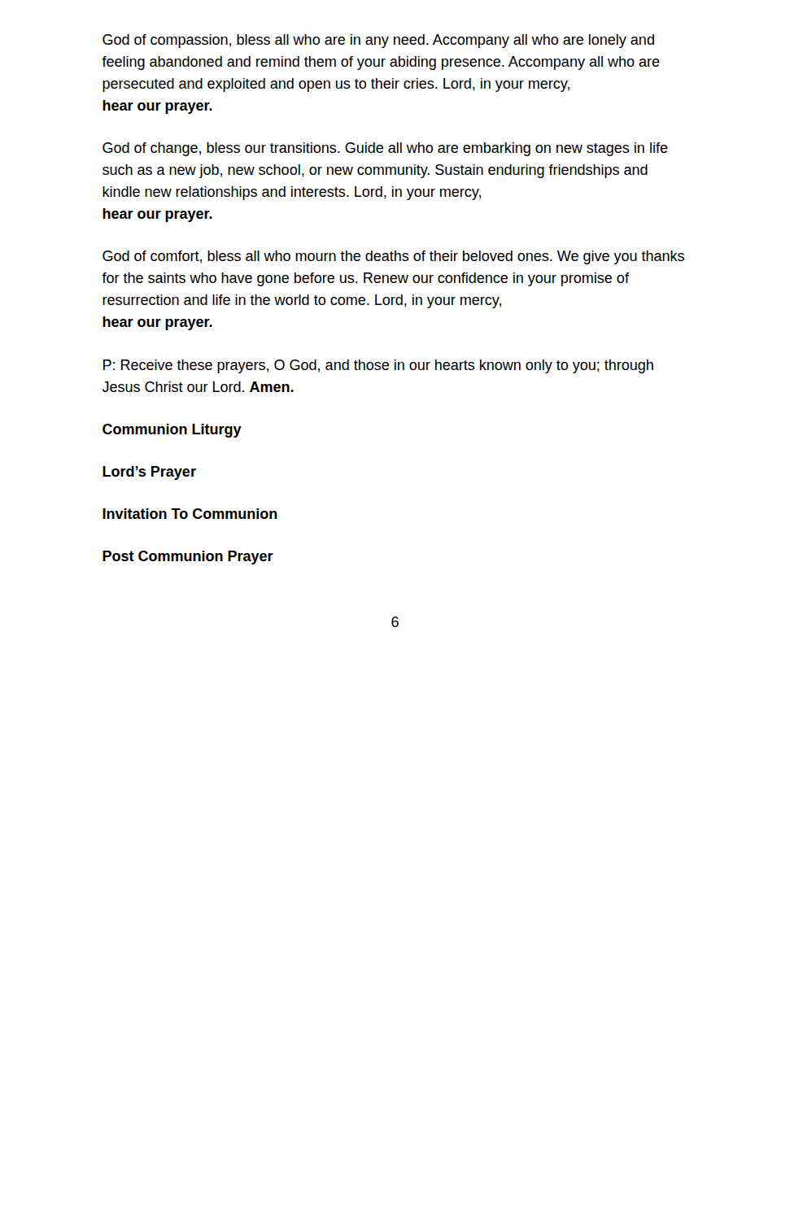God of compassion, bless all who are in any need. Accompany all who are lonely and feeling abandoned and remind them of your abiding presence. Accompany all who are persecuted and exploited and open us to their cries. Lord, in your mercy,
hear our prayer.
God of change, bless our transitions. Guide all who are embarking on new stages in life such as a new job, new school, or new community. Sustain enduring friendships and kindle new relationships and interests. Lord, in your mercy,
hear our prayer.
God of comfort, bless all who mourn the deaths of their beloved ones. We give you thanks for the saints who have gone before us. Renew our confidence in your promise of resurrection and life in the world to come. Lord, in your mercy,
hear our prayer.
P: Receive these prayers, O God, and those in our hearts known only to you; through Jesus Christ our Lord. Amen.
Communion Liturgy
Lord’s Prayer
Invitation To Communion
Post Communion Prayer
6